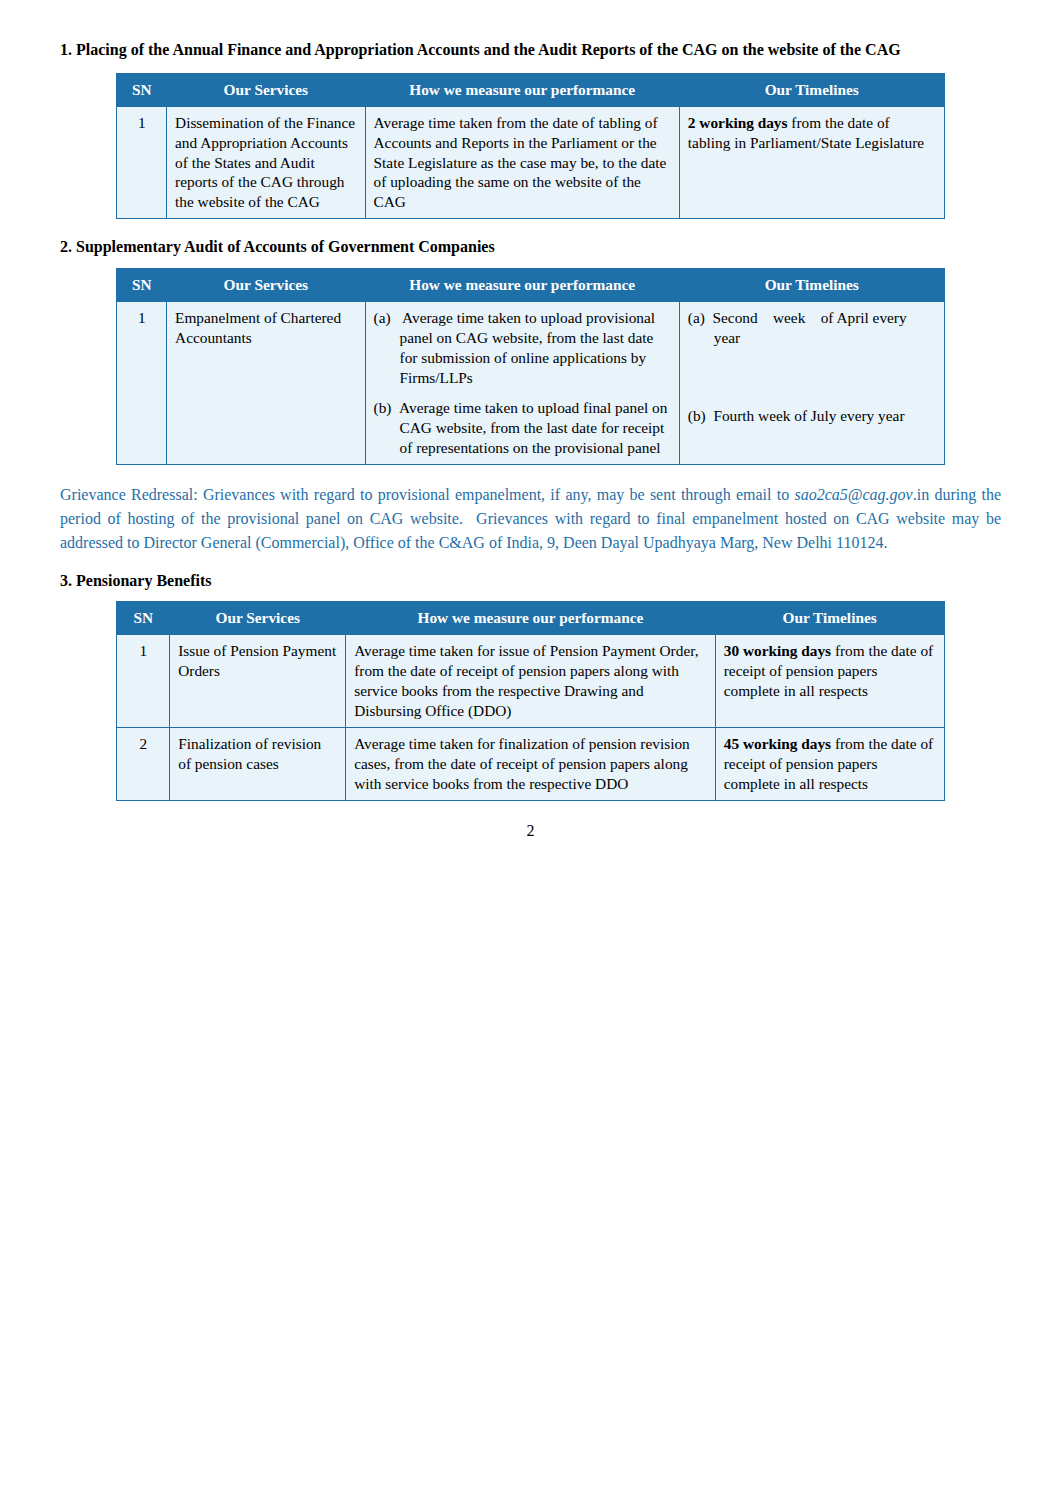1. Placing of the Annual Finance and Appropriation Accounts and the Audit Reports of the CAG on the website of the CAG
| SN | Our Services | How we measure our performance | Our Timelines |
| --- | --- | --- | --- |
| 1 | Dissemination of the Finance and Appropriation Accounts of the States and Audit reports of the CAG through the website of the CAG | Average time taken from the date of tabling of Accounts and Reports in the Parliament or the State Legislature as the case may be, to the date of uploading the same on the website of the CAG | 2 working days from the date of tabling in Parliament/State Legislature |
2. Supplementary Audit of Accounts of Government Companies
| SN | Our Services | How we measure our performance | Our Timelines |
| --- | --- | --- | --- |
| 1 | Empanelment of Chartered Accountants | (a) Average time taken to upload provisional panel on CAG website, from the last date for submission of online applications by Firms/LLPs (b) Average time taken to upload final panel on CAG website, from the last date for receipt of representations on the provisional panel | (a) Second week of April every year (b) Fourth week of July every year |
Grievance Redressal: Grievances with regard to provisional empanelment, if any, may be sent through email to sao2ca5@cag.gov.in during the period of hosting of the provisional panel on CAG website. Grievances with regard to final empanelment hosted on CAG website may be addressed to Director General (Commercial), Office of the C&AG of India, 9, Deen Dayal Upadhyaya Marg, New Delhi 110124.
3. Pensionary Benefits
| SN | Our Services | How we measure our performance | Our Timelines |
| --- | --- | --- | --- |
| 1 | Issue of Pension Payment Orders | Average time taken for issue of Pension Payment Order, from the date of receipt of pension papers along with service books from the respective Drawing and Disbursing Office (DDO) | 30 working days from the date of receipt of pension papers complete in all respects |
| 2 | Finalization of revision of pension cases | Average time taken for finalization of pension revision cases, from the date of receipt of pension papers along with service books from the respective DDO | 45 working days from the date of receipt of pension papers complete in all respects |
2